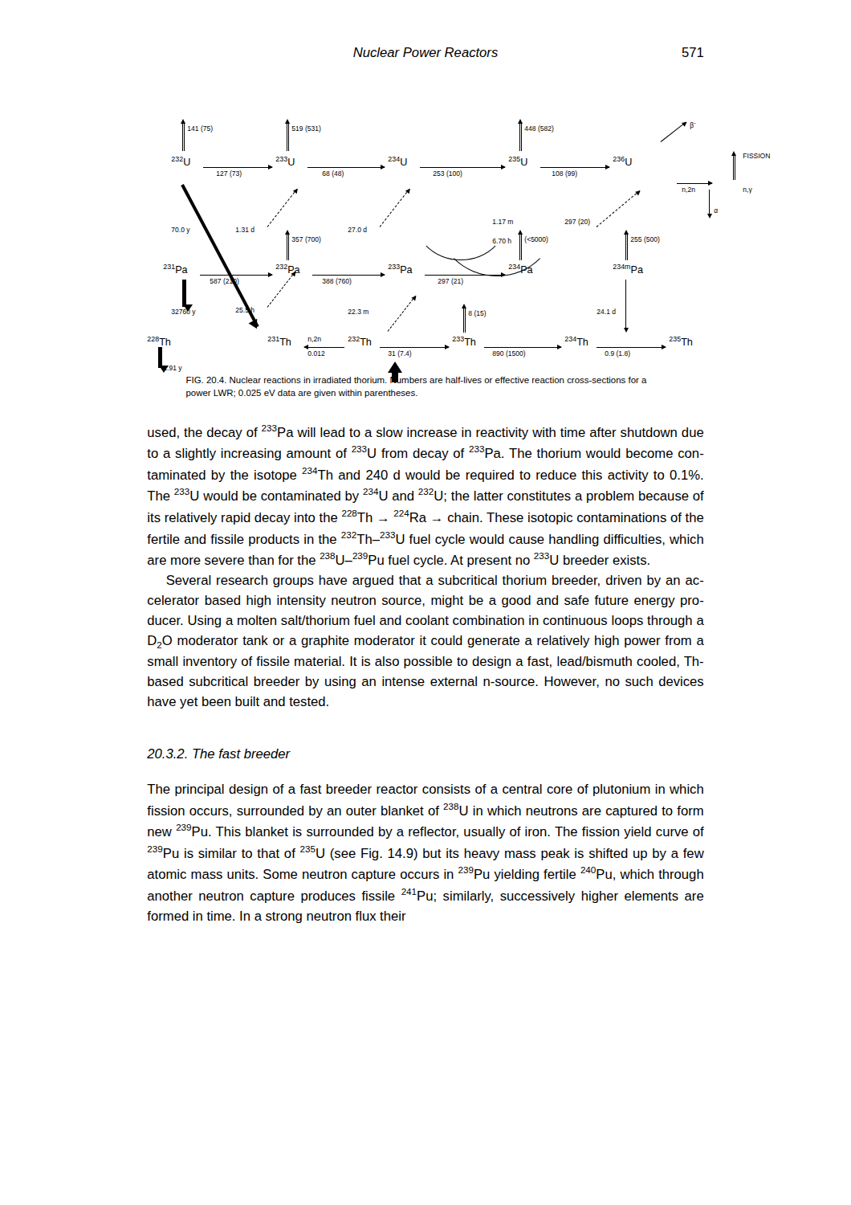Nuclear Power Reactors 571
232U 233U 234U 235U 236U 127 (73) 68 (48) 253 (100) 108 (99) 141 (75) 519 (531) 448 (582) β- FISSION n,2n n,γ α 70.0 y 1.31 d 27.0 d 1.17 m 6.70 h 297 (20) 231Pa 232Pa 233Pa 234Pa 234mPa 587 (210) 388 (760) 297 (21) 357 (700) (<5000) 255 (500) 32760 y 25.5 h 22.3 m 24.1 d 228Th 231Th 232Th 233Th 234Th 235Th n,2n 0.012 31 (7.4) 890 (1500) 0.9 (1.8) 8 (15) 1.91 y
FIG. 20.4. Nuclear reactions in irradiated thorium. Numbers are half-lives or effective reaction cross-sections for a power LWR; 0.025 eV data are given within parentheses.
used, the decay of 233Pa will lead to a slow increase in reactivity with time after shutdown due to a slightly increasing amount of 233U from decay of 233Pa. The thorium would become contaminated by the isotope 234Th and 240 d would be required to reduce this activity to 0.1%. The 233U would be contaminated by 234U and 232U; the latter constitutes a problem because of its relatively rapid decay into the 228Th → 224Ra → chain. These isotopic contaminations of the fertile and fissile products in the 232Th–233U fuel cycle would cause handling difficulties, which are more severe than for the 238U–239Pu fuel cycle. At present no 233U breeder exists.
Several research groups have argued that a subcritical thorium breeder, driven by an accelerator based high intensity neutron source, might be a good and safe future energy producer. Using a molten salt/thorium fuel and coolant combination in continuous loops through a D2O moderator tank or a graphite moderator it could generate a relatively high power from a small inventory of fissile material. It is also possible to design a fast, lead/bismuth cooled, Th-based subcritical breeder by using an intense external n-source. However, no such devices have yet been built and tested.
20.3.2. The fast breeder
The principal design of a fast breeder reactor consists of a central core of plutonium in which fission occurs, surrounded by an outer blanket of 238U in which neutrons are captured to form new 239Pu. This blanket is surrounded by a reflector, usually of iron. The fission yield curve of 239Pu is similar to that of 235U (see Fig. 14.9) but its heavy mass peak is shifted up by a few atomic mass units. Some neutron capture occurs in 239Pu yielding fertile 240Pu, which through another neutron capture produces fissile 241Pu; similarly, successively higher elements are formed in time. In a strong neutron flux their